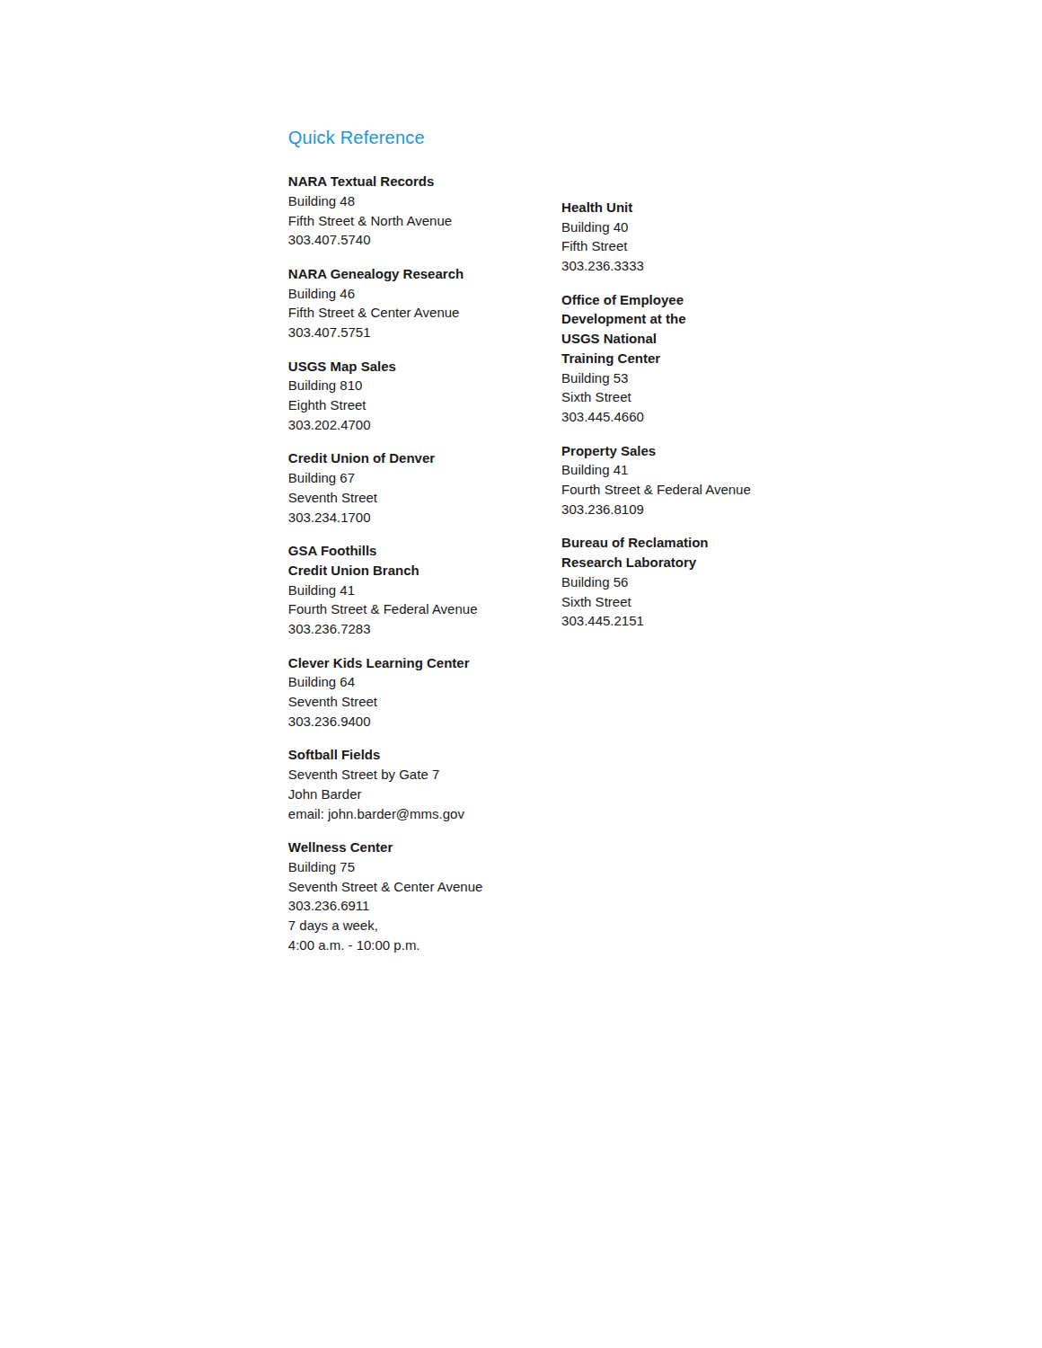Quick Reference
NARA Textual Records
Building 48
Fifth Street & North Avenue
303.407.5740
NARA Genealogy Research
Building 46
Fifth Street & Center Avenue
303.407.5751
USGS Map Sales
Building 810
Eighth Street
303.202.4700
Credit Union of Denver
Building 67
Seventh Street
303.234.1700
GSA Foothills
Credit Union Branch
Building 41
Fourth Street & Federal Avenue
303.236.7283
Clever Kids Learning Center
Building 64
Seventh Street
303.236.9400
Softball Fields
Seventh Street by Gate 7
John Barder
email: john.barder@mms.gov
Wellness Center
Building 75
Seventh Street & Center Avenue
303.236.6911
7 days a week,
4:00 a.m. - 10:00 p.m.
Health Unit
Building 40
Fifth Street
303.236.3333
Office of Employee
Development at the
USGS National
Training Center
Building 53
Sixth Street
303.445.4660
Property Sales
Building 41
Fourth Street & Federal Avenue
303.236.8109
Bureau of Reclamation
Research Laboratory
Building 56
Sixth Street
303.445.2151